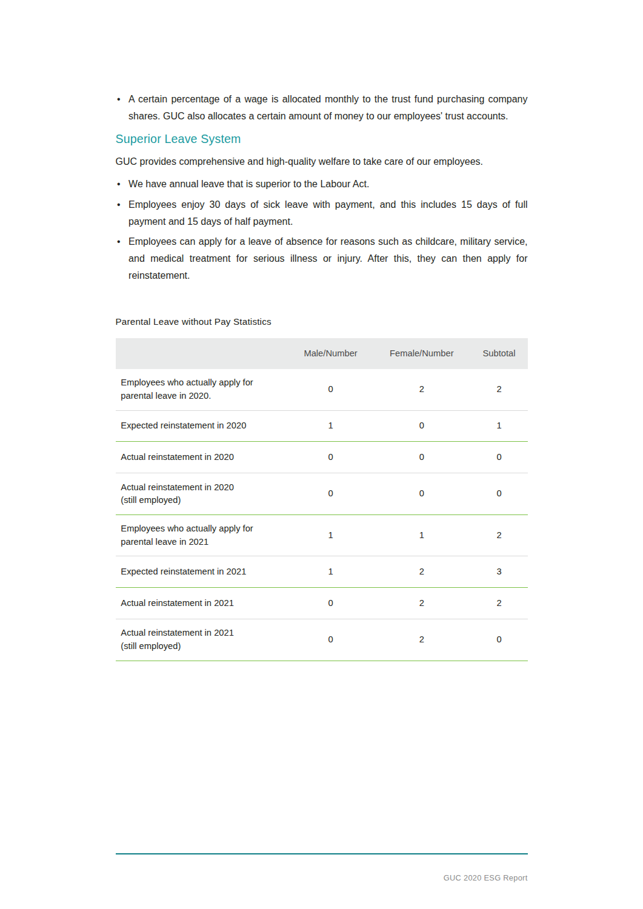A certain percentage of a wage is allocated monthly to the trust fund purchasing company shares. GUC also allocates a certain amount of money to our employees' trust accounts.
Superior Leave System
GUC provides comprehensive and high-quality welfare to take care of our employees.
We have annual leave that is superior to the Labour Act.
Employees enjoy 30 days of sick leave with payment, and this includes 15 days of full payment and 15 days of half payment.
Employees can apply for a leave of absence for reasons such as childcare, military service, and medical treatment for serious illness or injury. After this, they can then apply for reinstatement.
Parental Leave without Pay Statistics
| | Male/Number | Female/Number | Subtotal |
| --- | --- | --- | --- |
| Employees who actually apply for parental leave in 2020. | 0 | 2 | 2 |
| Expected reinstatement in 2020 | 1 | 0 | 1 |
| Actual reinstatement in 2020 | 0 | 0 | 0 |
| Actual reinstatement in 2020 (still employed) | 0 | 0 | 0 |
| Employees who actually apply for parental leave in 2021 | 1 | 1 | 2 |
| Expected reinstatement in 2021 | 1 | 2 | 3 |
| Actual reinstatement in 2021 | 0 | 2 | 2 |
| Actual reinstatement in 2021 (still employed) | 0 | 2 | 0 |
GUC 2020 ESG Report